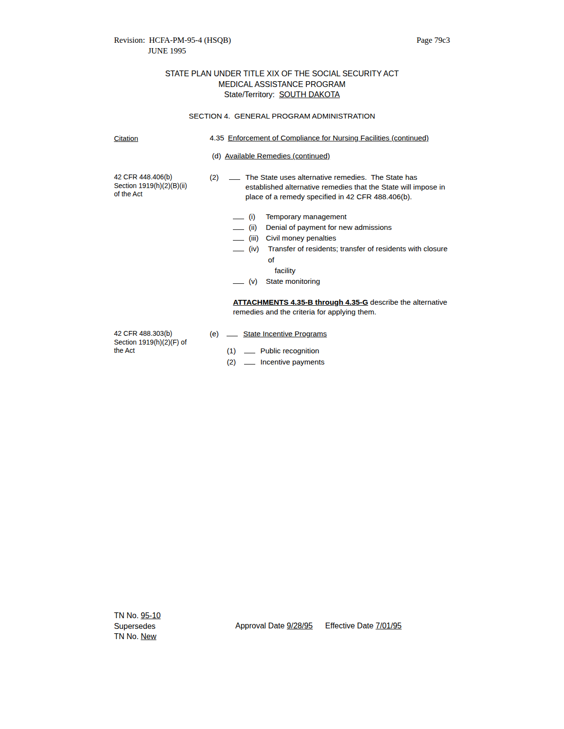Revision: HCFA-PM-95-4 (HSQB) JUNE 1995
Page 79c3
STATE PLAN UNDER TITLE XIX OF THE SOCIAL SECURITY ACT MEDICAL ASSISTANCE PROGRAM State/Territory: SOUTH DAKOTA
SECTION 4. GENERAL PROGRAM ADMINISTRATION
Citation
4.35 Enforcement of Compliance for Nursing Facilities (continued)
(d) Available Remedies (continued)
42 CFR 448.406(b)
Section 1919(h)(2)(B)(ii)
of the Act
(2)
The State uses alternative remedies. The State has established alternative remedies that the State will impose in place of a remedy specified in 42 CFR 488.406(b).
(i)
Temporary management
(ii)
Denial of payment for new admissions
(iii)
Civil money penalties
(iv)
Transfer of residents; transfer of residents with closure offacility
(v)
State monitoring
ATTACHMENTS 4.35-B through 4.35-G describe the alternativeremedies and the criteria for applying them.
42 CFR 488.303(b)
Section 1919(h)(2)(F) of
the Act
(e)
State Incentive Programs
(1)
Public recognition
(2)
Incentive payments
TN No. 95-10
Supersedes
TN No. New
Approval Date 9/28/95 Effective Date 7/01/95